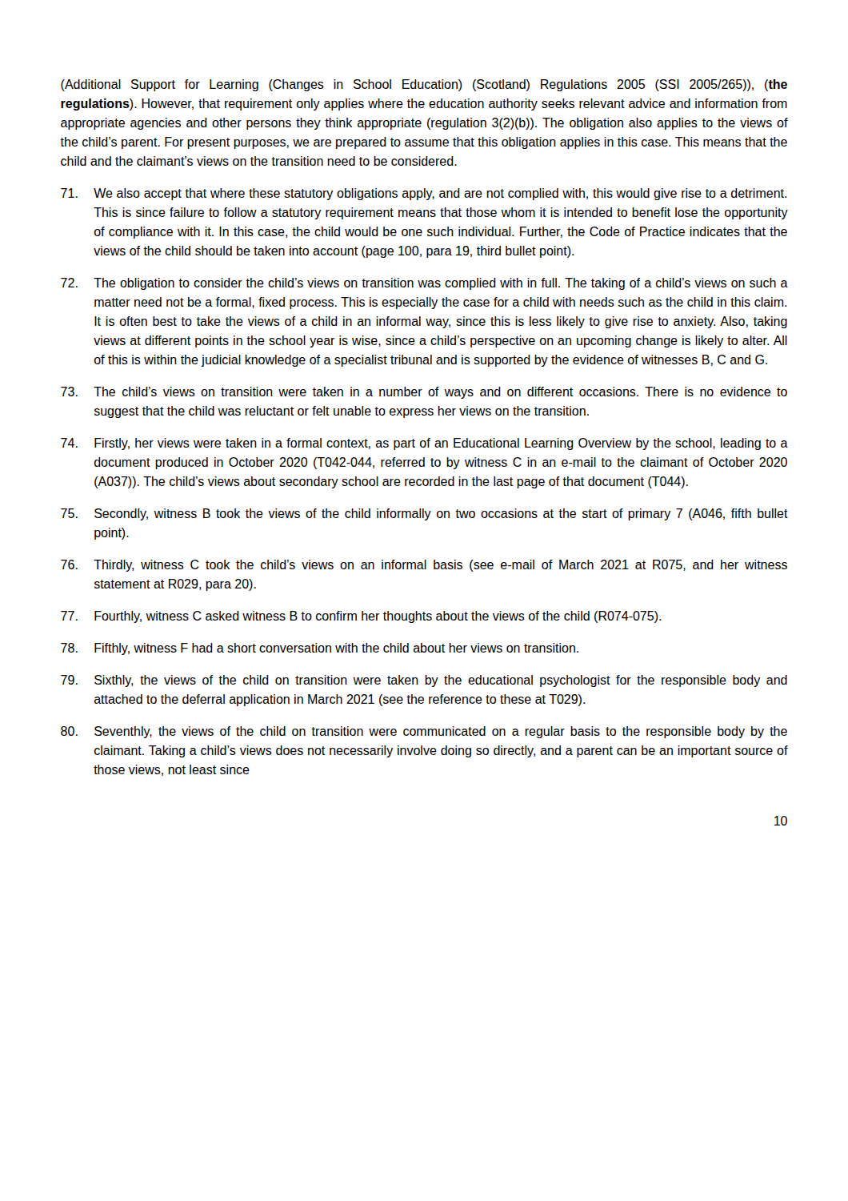(Additional Support for Learning (Changes in School Education) (Scotland) Regulations 2005 (SSI 2005/265)), (the regulations). However, that requirement only applies where the education authority seeks relevant advice and information from appropriate agencies and other persons they think appropriate (regulation 3(2)(b)). The obligation also applies to the views of the child’s parent. For present purposes, we are prepared to assume that this obligation applies in this case. This means that the child and the claimant’s views on the transition need to be considered.
71. We also accept that where these statutory obligations apply, and are not complied with, this would give rise to a detriment. This is since failure to follow a statutory requirement means that those whom it is intended to benefit lose the opportunity of compliance with it. In this case, the child would be one such individual. Further, the Code of Practice indicates that the views of the child should be taken into account (page 100, para 19, third bullet point).
72. The obligation to consider the child’s views on transition was complied with in full. The taking of a child’s views on such a matter need not be a formal, fixed process. This is especially the case for a child with needs such as the child in this claim. It is often best to take the views of a child in an informal way, since this is less likely to give rise to anxiety. Also, taking views at different points in the school year is wise, since a child’s perspective on an upcoming change is likely to alter. All of this is within the judicial knowledge of a specialist tribunal and is supported by the evidence of witnesses B, C and G.
73. The child’s views on transition were taken in a number of ways and on different occasions. There is no evidence to suggest that the child was reluctant or felt unable to express her views on the transition.
74. Firstly, her views were taken in a formal context, as part of an Educational Learning Overview by the school, leading to a document produced in October 2020 (T042-044, referred to by witness C in an e-mail to the claimant of October 2020 (A037)). The child’s views about secondary school are recorded in the last page of that document (T044).
75. Secondly, witness B took the views of the child informally on two occasions at the start of primary 7 (A046, fifth bullet point).
76. Thirdly, witness C took the child’s views on an informal basis (see e-mail of March 2021 at R075, and her witness statement at R029, para 20).
77. Fourthly, witness C asked witness B to confirm her thoughts about the views of the child (R074-075).
78. Fifthly, witness F had a short conversation with the child about her views on transition.
79. Sixthly, the views of the child on transition were taken by the educational psychologist for the responsible body and attached to the deferral application in March 2021 (see the reference to these at T029).
80. Seventhly, the views of the child on transition were communicated on a regular basis to the responsible body by the claimant. Taking a child’s views does not necessarily involve doing so directly, and a parent can be an important source of those views, not least since
10